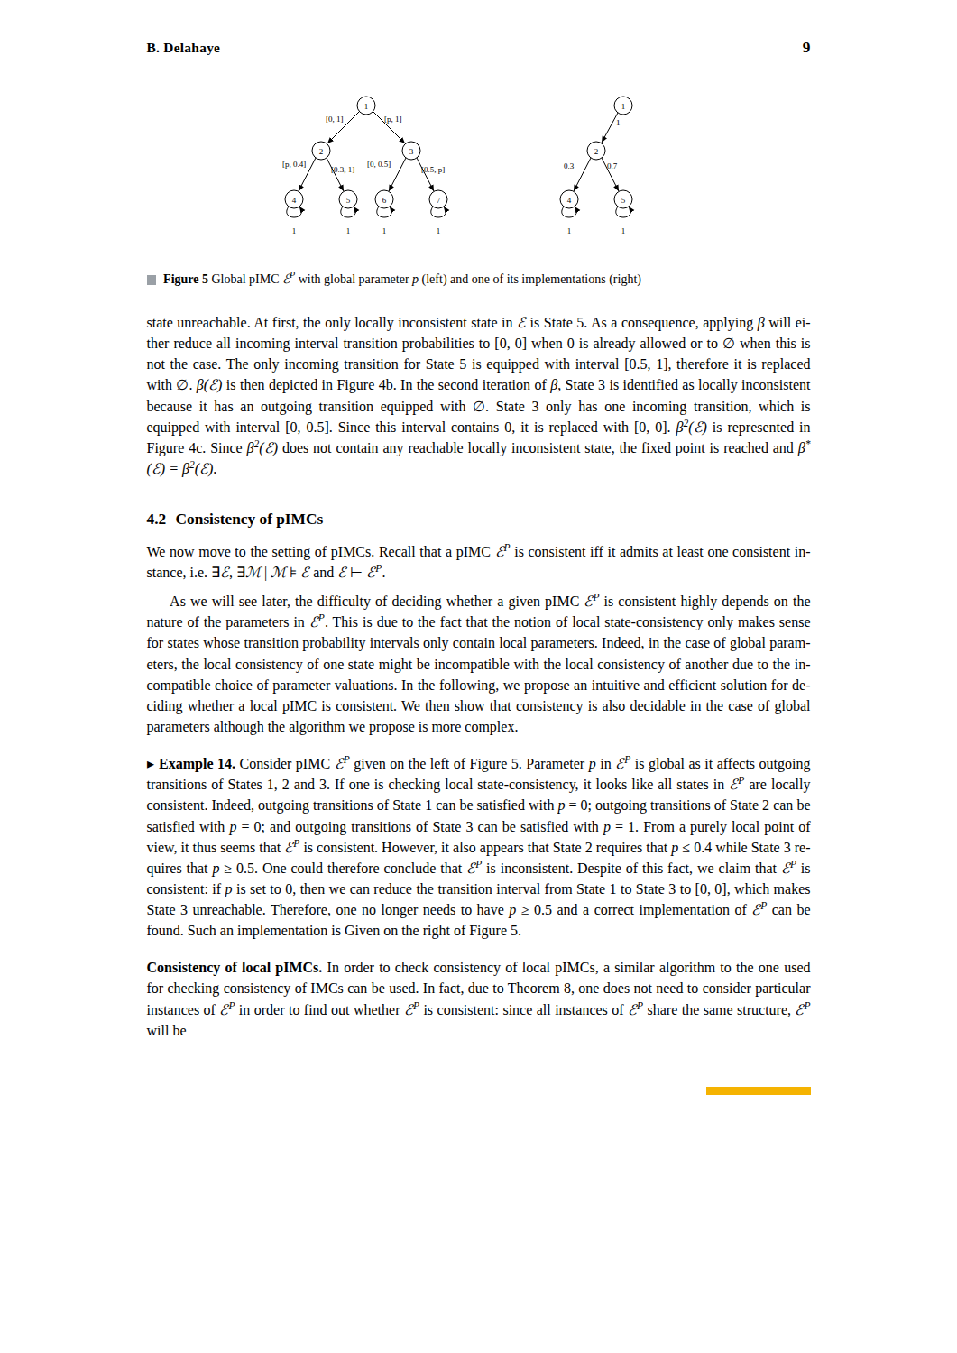B. Delahaye 9
1 2 3 4 5 6 7 [0, 1] [p, 1] [p, 0.4] [0.3, 1] [0, 0.5] [0.5, p] 1 1 1 1 1 2 4 5 1 0.3 0.7 1 1
Figure 5 Global pIMC ℰP with global parameter p (left) and one of its implementations (right)
state unreachable. At first, the only locally inconsistent state in ℰ is State 5. As a consequence, applying β will either reduce all incoming interval transition probabilities to [0, 0] when 0 is already allowed or to ∅ when this is not the case. The only incoming transition for State 5 is equipped with interval [0.5, 1], therefore it is replaced with ∅. β(ℰ) is then depicted in Figure 4b. In the second iteration of β, State 3 is identified as locally inconsistent because it has an outgoing transition equipped with ∅. State 3 only has one incoming transition, which is equipped with interval [0, 0.5]. Since this interval contains 0, it is replaced with [0, 0]. β2(ℰ) is represented in Figure 4c. Since β2(ℰ) does not contain any reachable locally inconsistent state, the fixed point is reached and β*(ℰ) = β2(ℰ).
4.2 Consistency of pIMCs
We now move to the setting of pIMCs. Recall that a pIMC ℰP is consistent iff it admits at least one consistent instance, i.e. ∃ℰ, ∃ℳ | ℳ ⊧ ℰ and ℰ ⊢ ℰP.
As we will see later, the difficulty of deciding whether a given pIMC ℰP is consistent highly depends on the nature of the parameters in ℰP. This is due to the fact that the notion of local state-consistency only makes sense for states whose transition probability intervals only contain local parameters. Indeed, in the case of global parameters, the local consistency of one state might be incompatible with the local consistency of another due to the incompatible choice of parameter valuations. In the following, we propose an intuitive and efficient solution for deciding whether a local pIMC is consistent. We then show that consistency is also decidable in the case of global parameters although the algorithm we propose is more complex.
▸Example 14. Consider pIMC ℰP given on the left of Figure 5. Parameter p in ℰP is global as it affects outgoing transitions of States 1, 2 and 3. If one is checking local state-consistency, it looks like all states in ℰP are locally consistent. Indeed, outgoing transitions of State 1 can be satisfied with p = 0; outgoing transitions of State 2 can be satisfied with p = 0; and outgoing transitions of State 3 can be satisfied with p = 1. From a purely local point of view, it thus seems that ℰP is consistent. However, it also appears that State 2 requires that p ≤ 0.4 while State 3 requires that p ≥ 0.5. One could therefore conclude that ℰP is inconsistent. Despite of this fact, we claim that ℰP is consistent: if p is set to 0, then we can reduce the transition interval from State 1 to State 3 to [0, 0], which makes State 3 unreachable. Therefore, one no longer needs to have p ≥ 0.5 and a correct implementation of ℰP can be found. Such an implementation is Given on the right of Figure 5.
Consistency of local pIMCs. In order to check consistency of local pIMCs, a similar algorithm to the one used for checking consistency of IMCs can be used. In fact, due to Theorem 8, one does not need to consider particular instances of ℰP in order to find out whether ℰP is consistent: since all instances of ℰP share the same structure, ℰP will be